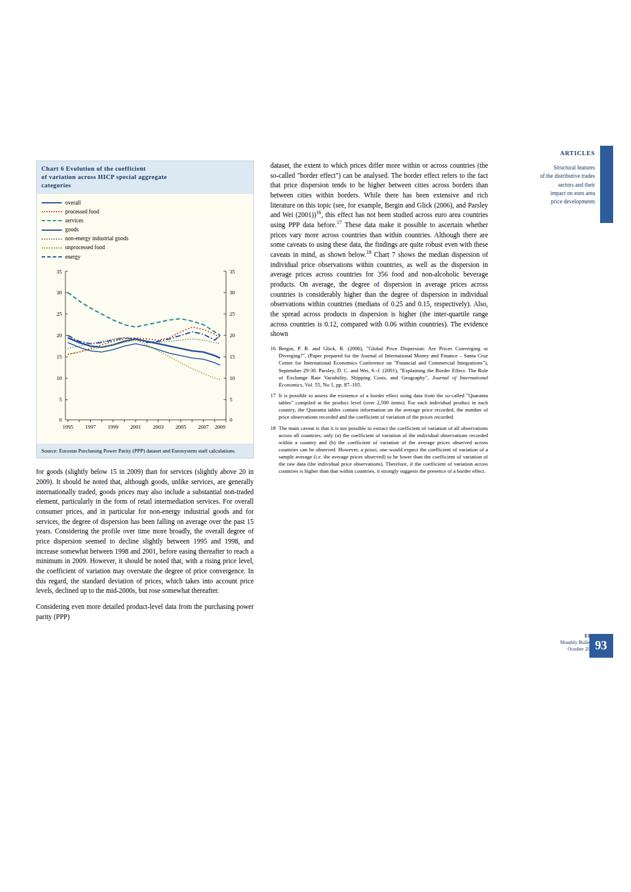ARTICLES
Structural features
of the distributive trades
sectors and their
impact on euro area
price developments
Chart 6 Evolution of the coefficient
of variation across HICP special aggregate
categories
overall
processed food
services
goods
non-energy industrial goods
unprocessed food
energy
35 30 25 20 15 10 5 0 35 30 25 20 15 10 5 0 1995 1997 1999 2001 2003 2005 2007 2009
Source: Eurostat Purchasing Power Parity (PPP) dataset and Eurosystem staff calculations.
for goods (slightly below 15 in 2009) than for services (slightly above 20 in 2009). It should be noted that, although goods, unlike services, are generally internationally traded, goods prices may also include a substantial non-traded element, particularly in the form of retail intermediation services. For overall consumer prices, and in particular for non-energy industrial goods and for services, the degree of dispersion has been falling on average over the past 15 years. Considering the profile over time more broadly, the overall degree of price dispersion seemed to decline slightly between 1995 and 1998, and increase somewhat between 1998 and 2001, before easing thereafter to reach a minimum in 2009. However, it should be noted that, with a rising price level, the coefficient of variation may overstate the degree of price convergence. In this regard, the standard deviation of prices, which takes into account price levels, declined up to the mid-2000s, but rose somewhat thereafter.
Considering even more detailed product-level data from the purchasing power parity (PPP)
dataset, the extent to which prices differ more within or across countries (the so-called "border effect") can be analysed. The border effect refers to the fact that price dispersion tends to be higher between cities across borders than between cities within borders. While there has been extensive and rich literature on this topic (see, for example, Bergin and Glick (2006), and Parsley and Wei (2001))16, this effect has not been studied across euro area countries using PPP data before.17 These data make it possible to ascertain whether prices vary more across countries than within countries. Although there are some caveats to using these data, the findings are quite robust even with these caveats in mind, as shown below.18 Chart 7 shows the median dispersion of individual price observations within countries, as well as the dispersion in average prices across countries for 356 food and non-alcoholic beverage products. On average, the degree of dispersion in average prices across countries is considerably higher than the degree of dispersion in individual observations within countries (medians of 0.25 and 0.15, respectively). Also, the spread across products in dispersion is higher (the inter-quartile range across countries is 0.12, compared with 0.06 within countries). The evidence shown
16 Bergin, P. R. and Glick, R. (2006), "Global Price Dispersion: Are Prices Converging or Diverging?", (Paper prepared for the Journal of International Money and Finance – Santa Cruz Center for International Economics Conference on "Financial and Commercial Integrations"), September 29-30. Parsley, D. C. and Wei, S.-J. (2001), "Explaining the Border Effect: The Role of Exchange Rate Variability, Shipping Costs, and Geography", Journal of International Economics, Vol. 55, No 1, pp. 87–105.
17 It is possible to assess the existence of a border effect using data from the so-called "Quaranta tables" compiled at the product level (over 2,500 items). For each individual product in each country, the Quaranta tables contain information on the average price recorded, the number of price observations recorded and the coefficient of variation of the prices recorded.
18 The main caveat is that it is not possible to extract the coefficient of variation of all observations across all countries; only (a) the coefficient of variation of the individual observations recorded within a country and (b) the coefficient of variation of the average prices observed across countries can be observed. However, a priori, one would expect the coefficient of variation of a sample average (i.e. the average prices observed) to be lower than the coefficient of variation of the raw data (the individual price observations). Therefore, if the coefficient of variation across countries is higher than that within countries, it strongly suggests the presence of a border effect.
ECB
Monthly Bulletin
October 2011
93